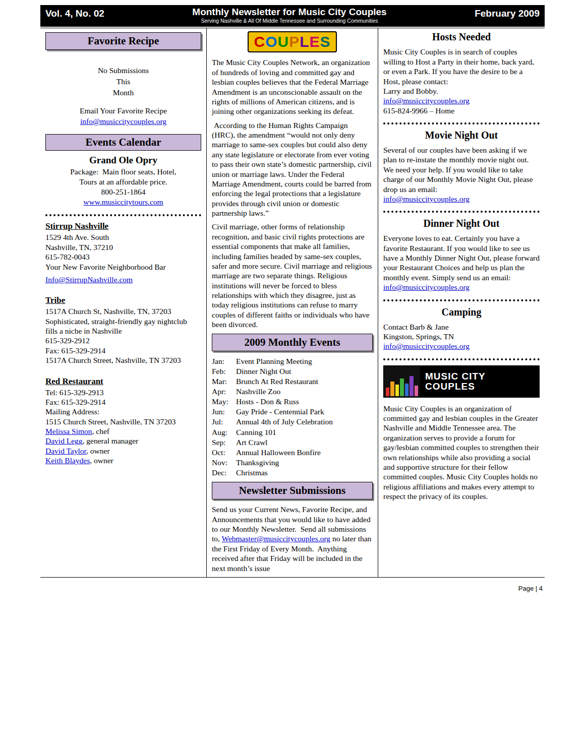Vol. 4, No. 02
Monthly Newsletter for Music City Couples
Serving Nashville & All Of Middle Tennessee and Surrounding Communities
February 2009
Favorite Recipe
No Submissions
This
Month
Email Your Favorite Recipe
info@musiccitycouples.org
Events Calendar
Grand Ole Opry Package: Main floor seats, Hotel, Tours at an affordable price. 800-251-1864 www.musiccitytours.com
Stirrup Nashville 1529 4th Ave. South Nashville, TN, 37210 615-782-0043 Your New Favorite Neighborhood Bar Info@StirrupNashville.com
Tribe 1517A Church St, Nashville, TN, 37203 Sophisticated, straight-friendly gay nightclub fills a niche in Nashville 615-329-2912 Fax: 615-329-2914 1517A Church Street, Nashville, TN 37203
Red Restaurant Tel: 615-329-2913 Fax: 615-329-2914 Mailing Address: 1515 Church Street, Nashville, TN 37203 Melissa Simon, chef David Legg, general manager David Taylor, owner Keith Blaydes, owner
COUPLES
The Music City Couples Network, an organization of hundreds of loving and committed gay and lesbian couples believes that the Federal Marriage Amendment is an unconscionable assault on the rights of millions of American citizens, and is joining other organizations seeking its defeat.
According to the Human Rights Campaign (HRC), the amendment “would not only deny marriage to same-sex couples but could also deny any state legislature or electorate from ever voting to pass their own state’s domestic partnership, civil union or marriage laws. Under the Federal Marriage Amendment, courts could be barred from enforcing the legal protections that a legislature provides through civil union or domestic partnership laws.”
Civil marriage, other forms of relationship recognition, and basic civil rights protections are essential components that make all families, including families headed by same-sex couples, safer and more secure. Civil marriage and religious marriage are two separate things. Religious institutions will never be forced to bless relationships with which they disagree, just as today religious institutions can refuse to marry couples of different faiths or individuals who have been divorced.
2009 Monthly Events
Jan: Event Planning Meeting
Feb: Dinner Night Out
Mar: Brunch At Red Restaurant
Apr: Nashville Zoo
May: Hosts - Don & Russ
Jun: Gay Pride - Centennial Park
Jul: Annual 4th of July Celebration
Aug: Canning 101
Sep: Art Crawl
Oct: Annual Halloween Bonfire
Nov: Thanksgiving
Dec: Christmas
Newsletter Submissions
Send us your Current News, Favorite Recipe, and Announcements that you would like to have added to our Monthly Newsletter. Send all submissions to, Webmaster@musiccitycouples.org no later than the First Friday of Every Month. Anything received after that Friday will be included in the next month’s issue
Hosts Needed
Music City Couples is in search of couples willing to Host a Party in their home, back yard, or even a Park. If you have the desire to be a Host, please contact:
Larry and Bobby.
info@musiccitycouples.org
615-824-9966 – Home
Movie Night Out
Several of our couples have been asking if we plan to re-instate the monthly movie night out. We need your help. If you would like to take charge of our Monthly Movie Night Out, please drop us an email:
info@musiccitycouples.org
Dinner Night Out
Everyone loves to eat. Certainly you have a favorite Restaurant. If you would like to see us have a Monthly Dinner Night Out, please forward your Restaurant Choices and help us plan the monthly event. Simply send us an email:
info@musiccitycouples.org
Camping
Contact Barb & Jane
Kingston, Springs, TN
info@musiccitycouples.org
MUSIC CITY
COUPLES
Music City Couples is an organization of committed gay and lesbian couples in the Greater Nashville and Middle Tennessee area. The organization serves to provide a forum for gay/lesbian committed couples to strengthen their own relationships while also providing a social and supportive structure for their fellow committed couples. Music City Couples holds no religious affiliations and makes every attempt to respect the privacy of its couples.
Page | 4